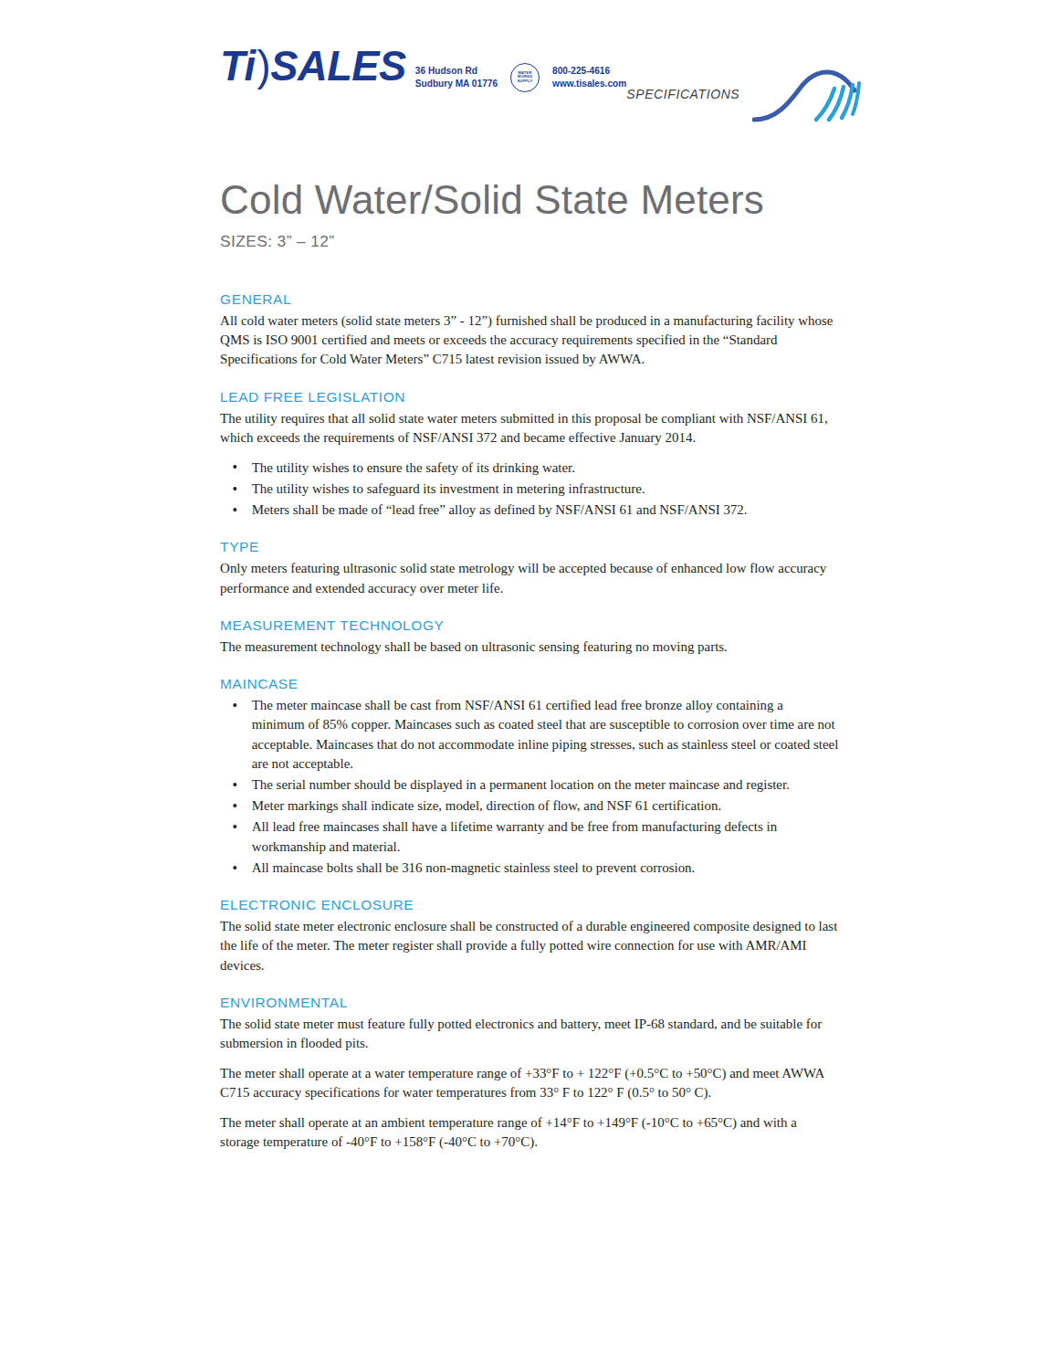Ti) SALES
36 Hudson Rd
Sudbury MA 01776
WATER
WORKS
SUPPLY
800-225-4616
www.tisales.com
SPECIFICATIONS
Cold Water/Solid State Meters
SIZES: 3” – 12”
GENERAL
All cold water meters (solid state meters 3” - 12”) furnished shall be produced in a manufacturing facility whose QMS is ISO 9001 certified and meets or exceeds the accuracy requirements specified in the “Standard Specifications for Cold Water Meters” C715 latest revision issued by AWWA.
LEAD FREE LEGISLATION
The utility requires that all solid state water meters submitted in this proposal be compliant with NSF/ANSI 61, which exceeds the requirements of NSF/ANSI 372 and became effective January 2014.
The utility wishes to ensure the safety of its drinking water.
The utility wishes to safeguard its investment in metering infrastructure.
Meters shall be made of “lead free” alloy as defined by NSF/ANSI 61 and NSF/ANSI 372.
TYPE
Only meters featuring ultrasonic solid state metrology will be accepted because of enhanced low flow accuracy performance and extended accuracy over meter life.
MEASUREMENT TECHNOLOGY
The measurement technology shall be based on ultrasonic sensing featuring no moving parts.
MAINCASE
The meter maincase shall be cast from NSF/ANSI 61 certified lead free bronze alloy containing a minimum of 85% copper. Maincases such as coated steel that are susceptible to corrosion over time are not acceptable. Maincases that do not accommodate inline piping stresses, such as stainless steel or coated steel are not acceptable.
The serial number should be displayed in a permanent location on the meter maincase and register.
Meter markings shall indicate size, model, direction of flow, and NSF 61 certification.
All lead free maincases shall have a lifetime warranty and be free from manufacturing defects in workmanship and material.
All maincase bolts shall be 316 non-magnetic stainless steel to prevent corrosion.
ELECTRONIC ENCLOSURE
The solid state meter electronic enclosure shall be constructed of a durable engineered composite designed to last the life of the meter. The meter register shall provide a fully potted wire connection for use with AMR/AMI devices.
ENVIRONMENTAL
The solid state meter must feature fully potted electronics and battery, meet IP-68 standard, and be suitable for submersion in flooded pits.
The meter shall operate at a water temperature range of +33°F to + 122°F (+0.5°C to +50°C) and meet AWWA C715 accuracy specifications for water temperatures from 33° F to 122° F (0.5° to 50° C).
The meter shall operate at an ambient temperature range of +14°F to +149°F (-10°C to +65°C) and with a storage temperature of -40°F to +158°F (-40°C to +70°C).